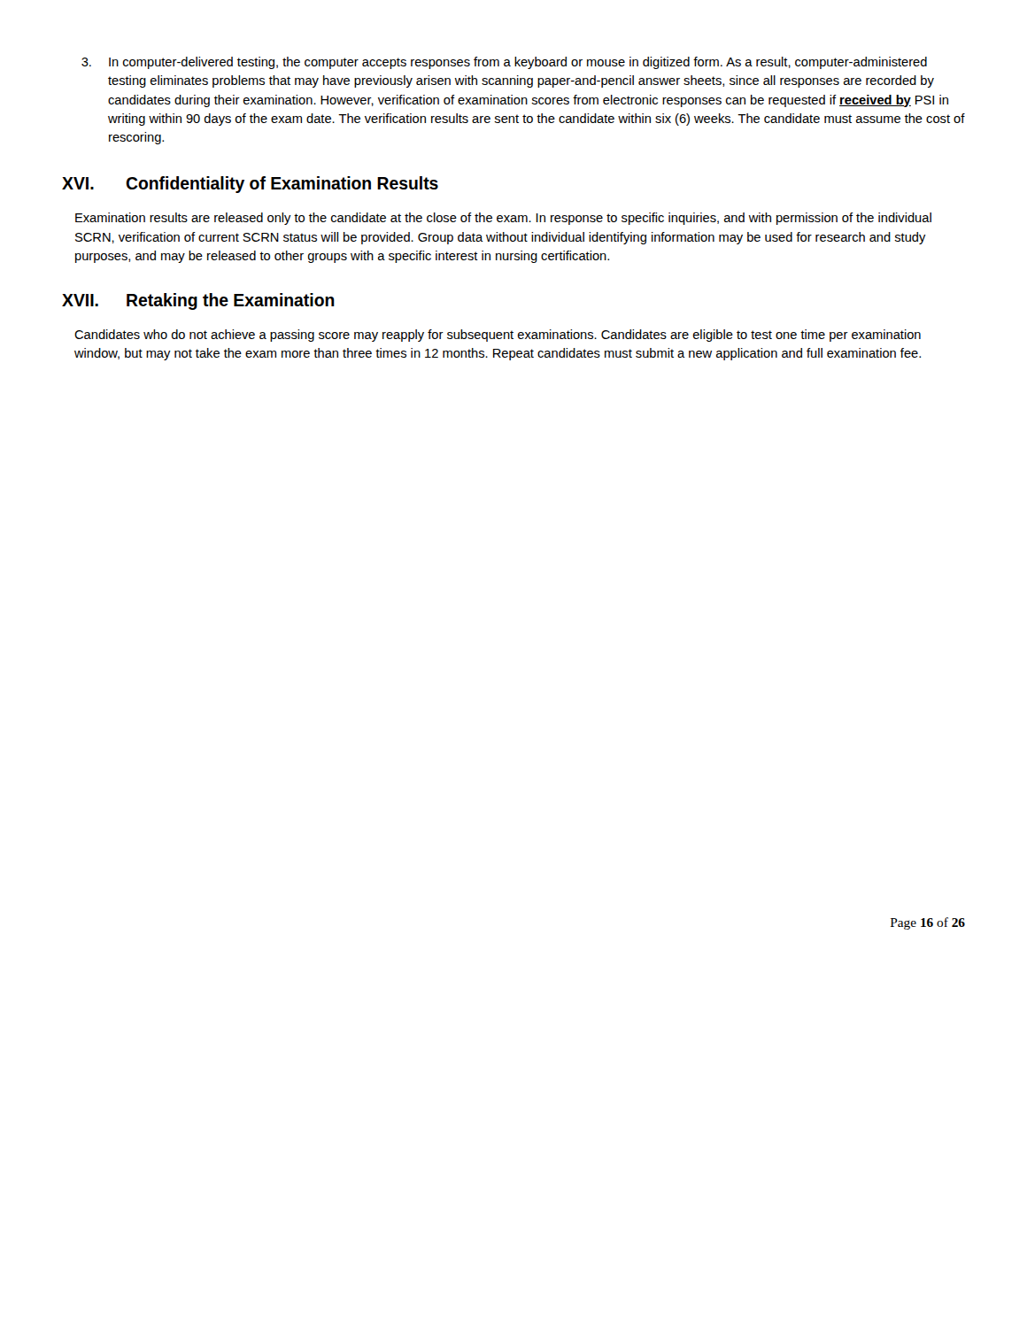In computer-delivered testing, the computer accepts responses from a keyboard or mouse in digitized form. As a result, computer-administered testing eliminates problems that may have previously arisen with scanning paper-and-pencil answer sheets, since all responses are recorded by candidates during their examination. However, verification of examination scores from electronic responses can be requested if received by PSI in writing within 90 days of the exam date. The verification results are sent to the candidate within six (6) weeks. The candidate must assume the cost of rescoring.
XVI. Confidentiality of Examination Results
Examination results are released only to the candidate at the close of the exam. In response to specific inquiries, and with permission of the individual SCRN, verification of current SCRN status will be provided. Group data without individual identifying information may be used for research and study purposes, and may be released to other groups with a specific interest in nursing certification.
XVII. Retaking the Examination
Candidates who do not achieve a passing score may reapply for subsequent examinations. Candidates are eligible to test one time per examination window, but may not take the exam more than three times in 12 months. Repeat candidates must submit a new application and full examination fee.
Page 16 of 26